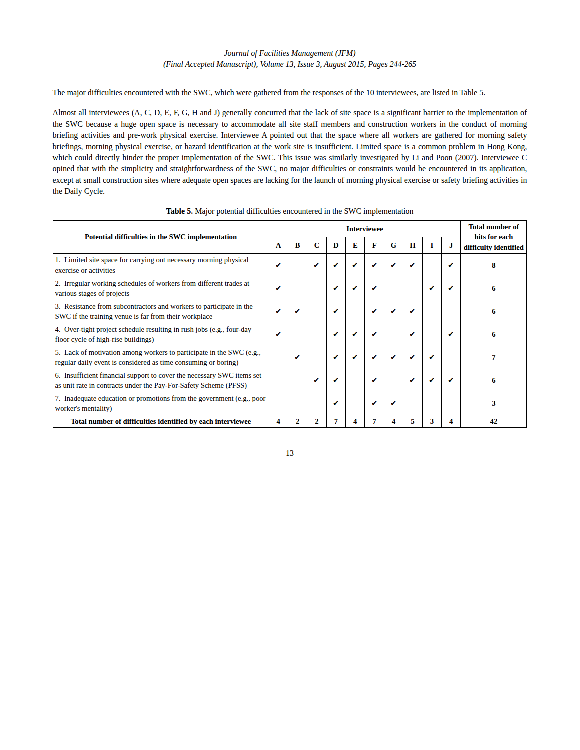Journal of Facilities Management (JFM)
(Final Accepted Manuscript), Volume 13, Issue 3, August 2015, Pages 244-265
The major difficulties encountered with the SWC, which were gathered from the responses of the 10 interviewees, are listed in Table 5.
Almost all interviewees (A, C, D, E, F, G, H and J) generally concurred that the lack of site space is a significant barrier to the implementation of the SWC because a huge open space is necessary to accommodate all site staff members and construction workers in the conduct of morning briefing activities and pre-work physical exercise. Interviewee A pointed out that the space where all workers are gathered for morning safety briefings, morning physical exercise, or hazard identification at the work site is insufficient. Limited space is a common problem in Hong Kong, which could directly hinder the proper implementation of the SWC. This issue was similarly investigated by Li and Poon (2007). Interviewee C opined that with the simplicity and straightforwardness of the SWC, no major difficulties or constraints would be encountered in its application, except at small construction sites where adequate open spaces are lacking for the launch of morning physical exercise or safety briefing activities in the Daily Cycle.
Table 5. Major potential difficulties encountered in the SWC implementation
| Potential difficulties in the SWC implementation | Interviewee | Total number of hits for each difficulty identified |
| --- | --- | --- |
| A | B | C | D | E | F | G | H | I | J |
| 1. Limited site space for carrying out necessary morning physical exercise or activities | ✔ | | ✔ | ✔ | ✔ | ✔ | ✔ | ✔ | | ✔ | 8 |
| 2. Irregular working schedules of workers from different trades at various stages of projects | ✔ | | | ✔ | ✔ | ✔ | | | ✔ | ✔ | 6 |
| 3. Resistance from subcontractors and workers to participate in the SWC if the training venue is far from their workplace | ✔ | ✔ | | ✔ | | ✔ | ✔ | ✔ | | | 6 |
| 4. Over-tight project schedule resulting in rush jobs (e.g., four-day floor cycle of high-rise buildings) | ✔ | | | ✔ | ✔ | ✔ | | ✔ | | ✔ | 6 |
| 5. Lack of motivation among workers to participate in the SWC (e.g., regular daily event is considered as time consuming or boring) | | ✔ | | ✔ | ✔ | ✔ | ✔ | ✔ | ✔ | | 7 |
| 6. Insufficient financial support to cover the necessary SWC items set as unit rate in contracts under the Pay-For-Safety Scheme (PFSS) | | | ✔ | ✔ | | ✔ | | ✔ | ✔ | ✔ | 6 |
| 7. Inadequate education or promotions from the government (e.g., poor worker's mentality) | | | | ✔ | | ✔ | ✔ | | | | 3 |
| Total number of difficulties identified by each interviewee | 4 | 2 | 2 | 7 | 4 | 7 | 4 | 5 | 3 | 4 | 42 |
13